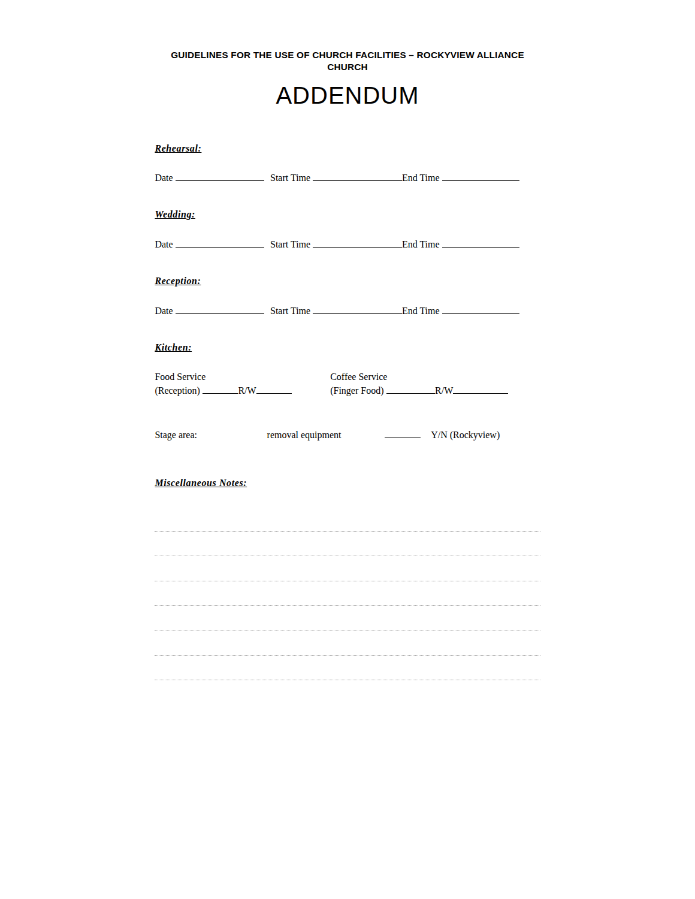GUIDELINES FOR THE USE OF CHURCH FACILITIES – ROCKYVIEW ALLIANCE CHURCH
Addendum
Rehearsal:
Date Start Time End Time
Wedding:
Date Start Time End Time
Reception:
Date Start Time End Time
Kitchen:
Food Service
Coffee Service
(Reception) R/W
(Finger Food) R/W
Stage area:
removal equipment
Y/N (Rockyview)
Miscellaneous Notes: